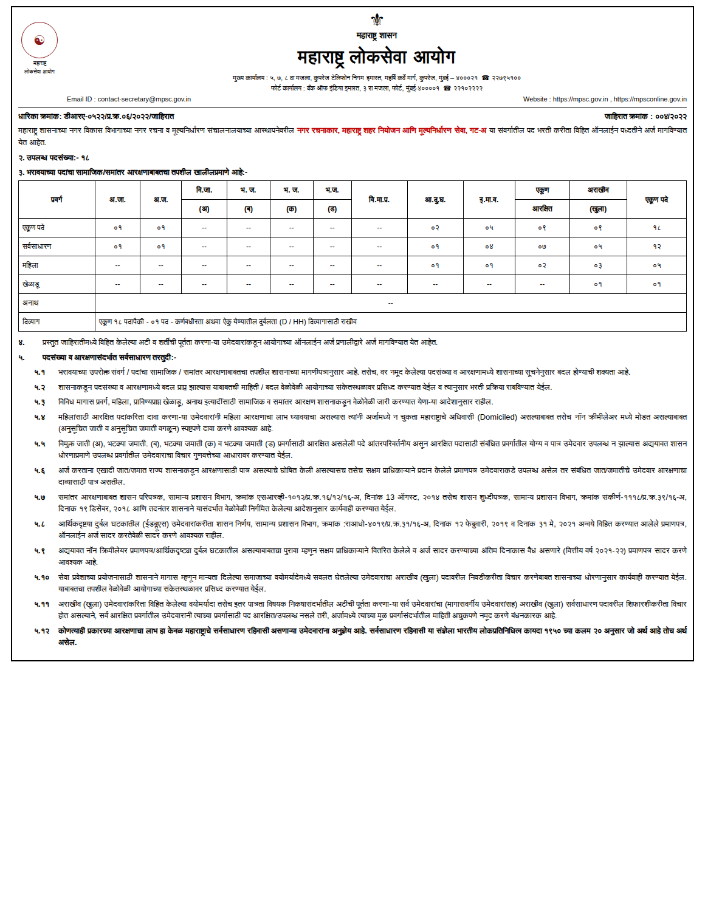☯
महाराष्ट्र
लोकसेवा आयोग
⚜
महाराष्ट्र शासन
महाराष्ट्र लोकसेवा आयोग
मुख्य कार्यालय : ५, ७, ८ वा मजला, कुपरेज टेलिफोन निगम इमारत, महर्षि कर्वे मार्ग, कुपरेज, मुंबई – ४०००२१ ☎ २२७९५१००
फोर्ट कार्यालय : बँक ऑफ इंडिया इमारत, ३ रा मजला, फोर्ट, मुंबई-४००००१ ☎ २२१०२२२२
Email ID : contact-secretary@mpsc.gov.in Website : https://mpsc.gov.in , https://mpsconline.gov.in
धारिका क्रमांक: डीआरए-०५२२/प्र.क्र.०६/२०२२/जाहिरात जाहिरात क्रमांक : ००४/२०२२
महाराष्ट्र शासनाच्या नगर विकास विभागाच्या नगर रचना व मूल्यनिर्धारण संचालनालयाच्या आस्थापनेवरील नगर रचनाकार, महाराष्ट्र शहर नियोजन आणि मूल्यनिर्धारण सेवा, गट-अ या संवर्गातील पद भरती करीता विहित ऑनलाईन पध्दतीने अर्ज मागविण्यात येत आहेत.
२. उपलब्ध पदसंख्या:- १८
३. भरावयाच्या पदांचा सामाजिक/समांतर आरक्षणाबाबतचा तपशील खालीलप्रमाणे आहे:-
| प्रवर्ग | अ.जा. | अ.ज. | वि.जा. | भ. ज. | भ. ज. | भ.ज. | वि.मा.प्र. | आ.दु.घ. | इ.मा.व. | एकूण | अराखीव | एकूण पदे |
| --- | --- | --- | --- | --- | --- | --- | --- | --- | --- | --- | --- | --- |
| (अ) | (ब) | (क) | (ड) | आरक्षित | (खुला) |
| एकूण पदे | ०१ | ०१ | -- | -- | -- | -- | -- | ०२ | ०५ | ०९ | ०९ | १८ |
| सर्वसाधारण | ०१ | ०१ | -- | -- | -- | -- | -- | ०१ | ०४ | ०७ | ०५ | १२ |
| महिला | -- | -- | -- | -- | -- | -- | -- | ०१ | ०१ | ०२ | ०३ | ०५ |
| खेळाडू | -- | -- | -- | -- | -- | -- | -- | -- | -- | -- | ०१ | ०१ |
| अनाथ | -- |
| दिव्यांग | एकूण १८ पदांपैकी - ०१ पद - कर्णबधीरता अथवा ऐकु येण्यातील दुर्बलता (D / HH) दिव्यांगांसाठी राखीव |
४. प्रस्तुत जाहिरातीमध्ये विहित केलेल्या अटी व शर्तींची पूर्तता करणा-या उमेदवारांकडून आयोगाच्या ऑनलाईन अर्ज प्रणालीद्वारे अर्ज मागविण्यात येत आहेत.
५. पदसंख्या व आरक्षणासंदर्भात सर्वसाधारण तरतुदी:-
५.१ भरावयाच्या उपरोक्त संवर्ग / पदांचा सामाजिक / समांतर आरक्षणाबाबतचा तपशील शासनाच्या मागणीपत्रानुसार आहे. तसेच, वर नमूद केलेल्या पदसंख्या व आरक्षणामध्ये शासनाच्या सूचनेनुसार बदल होण्याची शक्यता आहे.
५.२ शासनाकडून पदसंख्या व आरक्षणामध्ये बदल प्राप्त झाल्यास याबाबतची माहिती / बदल वेळोवेळी आयोगाच्या संकेतस्थळावर प्रसिध्द करण्यात येईल व त्यानुसार भरती प्रक्रिया राबविण्यात येईल.
५.३ विविध मागास प्रवर्ग, महिला, प्राविण्यप्राप्त खेळाडू, अनाथ इत्यादींसाठी सामाजिक व समांतर आरक्षण शासनाकडून वेळोवेळी जारी करण्यात येणा-या आदेशानुसार राहील.
५.४ महिलांसाठी आरक्षित पदांकरिता दावा करणा-या उमेदवारांनी महिला आरक्षणाचा लाभ घ्यावयाचा असल्यास त्यांनी अर्जामध्ये न चुकता महाराष्ट्राचे अधिवासी (Domiciled) असल्याबाबत तसेच नॉन क्रीमीलेअर मध्ये मोडत असल्याबाबत (अनुसूचित जाती व अनुसूचित जमाती वगळून) स्पष्टपणे दावा करणे आवश्यक आहे.
५.५ विमुक्त जाती (अ), भटक्या जमाती. (ब), भटक्या जमाती (क) व भटक्या जमाती (ड) प्रवर्गासाठी आरक्षित असलेली पदे आंतरपरिवर्तनीय असून आरक्षित पदासाठी संबंधित प्रवर्गातील योग्य व पात्र उमेदवार उपलब्ध न झाल्यास अद्ययावत शासन धोरणाप्रमाणे उपलब्ध प्रवर्गातील उमेदवाराचा विचार गुणवत्तेच्या आधारावर करण्यात येईल.
५.६ अर्ज करताना एखादी जात/जमात राज्य शासनाकडून आरक्षणासाठी पात्र असल्याचे घोषित केली असल्यासच तसेच सक्षम प्राधिकाऱ्याने प्रदान केलेले प्रमाणपत्र उमेदवाराकडे उपलब्ध असेल तर संबंधित जात/जमातीचे उमेदवार आरक्षणाचा दाव्यासाठी पात्र असतील.
५.७ समांतर आरक्षणाबाबत शासन परिपत्रक, सामान्य प्रशासन विभाग, क्रमांक एसआरव्ही-१०१२/प्र.क्र.१६/१२/१६-अ, दिनांक 13 ऑगस्ट, २०१४ तसेच शासन शुध्दीपत्रक, सामान्य प्रशासन विभाग, क्रमांक संकीर्ण-१११८/प्र.क्र.३९/१६-अ, दिनांक १९ डिसेंबर, २०१८ आणि तदनंतर शासनाने यासंदर्भात वेळोवेळी निर्गमित केलेल्या आदेशानुसार कार्यवाही करण्यात येईल.
५.८ आर्थिकदृष्टया दुर्बल घटकांतील (ईडब्लूएस) उमेदवारांकरीता शासन निर्णय, सामान्य प्रशासन विभाग, क्रमांक :राआधो-४०१९/प्र.क्र.३१/१६-अ, दिनांक १२ फेब्रुवारी, २०१९ व दिनांक ३१ मे, २०२१ अन्वये विहित करण्यात आलेले प्रमाणपत्र, ऑनलाईन अर्ज सादर करतेवेळी सादर करणे आवश्यक राहील.
५.९ अद्ययावत नॉन क्रिमीलेयर प्रमाणपत्र/आर्थिकदृष्ट्या दुर्बल घटकातील असल्याबाबतचा पुरावा म्हणून सक्षम प्राधिकाऱ्याने वितरित केलेले व अर्ज सादर करण्याच्या अंतिम दिनांकास वैध असणारे (वित्तीय वर्ष २०२१-२२) प्रमाणपत्र सादर करणे आवश्यक आहे.
५.१० सेवा प्रवेशाच्या प्रयोजनासाठी शासनाने मागास म्हणून मान्यता दिलेल्या समाजाच्या वयोमर्यादेमध्ये सवलत घेतलेल्या उमेदवारांचा अराखीव (खुला) पदावरील निवडीकरीता विचार करणेबाबत शासनाच्या धोरणानुसार कार्यवाही करण्यात येईल. याबाबतचा तपशील वेळोवेळी आयोगाच्या संकेतस्थळावर प्रसिध्द करण्यात येईल.
५.११ अराखीव (खुला) उमेदवारांकरिता विहित केलेल्या वयोमर्यादा तसेच इतर पात्रता विषयक निकषासंदर्भातील अटींची पूर्तता करणा-या सर्व उमेदवारांचा (मागासवर्गीय उमेदवारांसह) अराखीव (खुला) सर्वसाधारण पदावरील शिफारशीकरीता विचार होत असल्याने, सर्व आरक्षित प्रवर्गातील उमेदवारांनी त्यांच्या प्रवर्गासाठी पद आरक्षित/उपलब्ध नसले तरी, अर्जामध्ये त्यांच्या मूळ प्रवर्गासंदर्भातील माहिती अचुकपणे नमूद करणे बंधनकारक आहे.
५.१२ कोणत्याही प्रकारच्या आरक्षणाचा लाभ हा केवळ महाराष्ट्राचे सर्वसाधारण रहिवासी असणाऱ्या उमेदवारांना अनुज्ञेय आहे. सर्वसाधारण रहिवासी या संज्ञेला भारतीय लोकप्रतिनिधित्व कायदा १९५० च्या कलम २० अनुसार जो अर्थ आहे तोच अर्थ असेल.